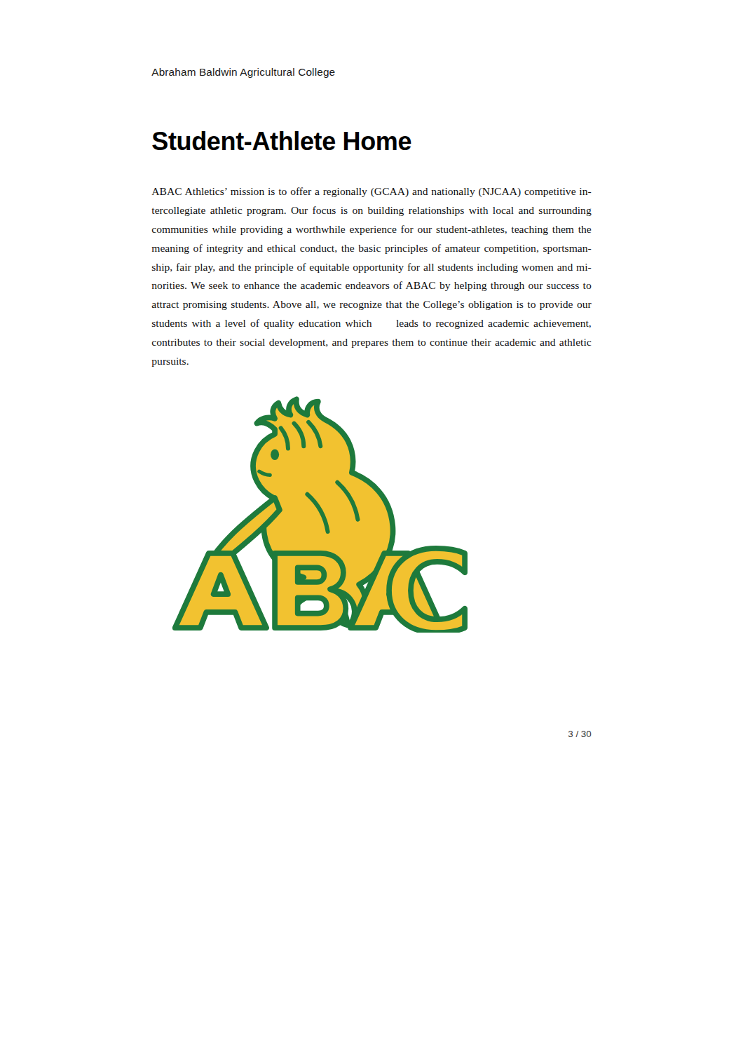Abraham Baldwin Agricultural College
Student-Athlete Home
ABAC Athletics’ mission is to offer a regionally (GCAA) and nationally (NJCAA) competitive intercollegiate athletic program. Our focus is on building relationships with local and surrounding communities while providing a worthwhile experience for our student-athletes, teaching them the meaning of integrity and ethical conduct, the basic principles of amateur competition, sportsmanship, fair play, and the principle of equitable opportunity for all students including women and minorities. We seek to enhance the academic endeavors of ABAC by helping through our success to attract promising students. Above all, we recognize that the College’s obligation is to provide our students with a level of quality education which leads to recognized academic achievement, contributes to their social development, and prepares them to continue their academic and athletic pursuits.
ABAC Stallions logo
3 / 30